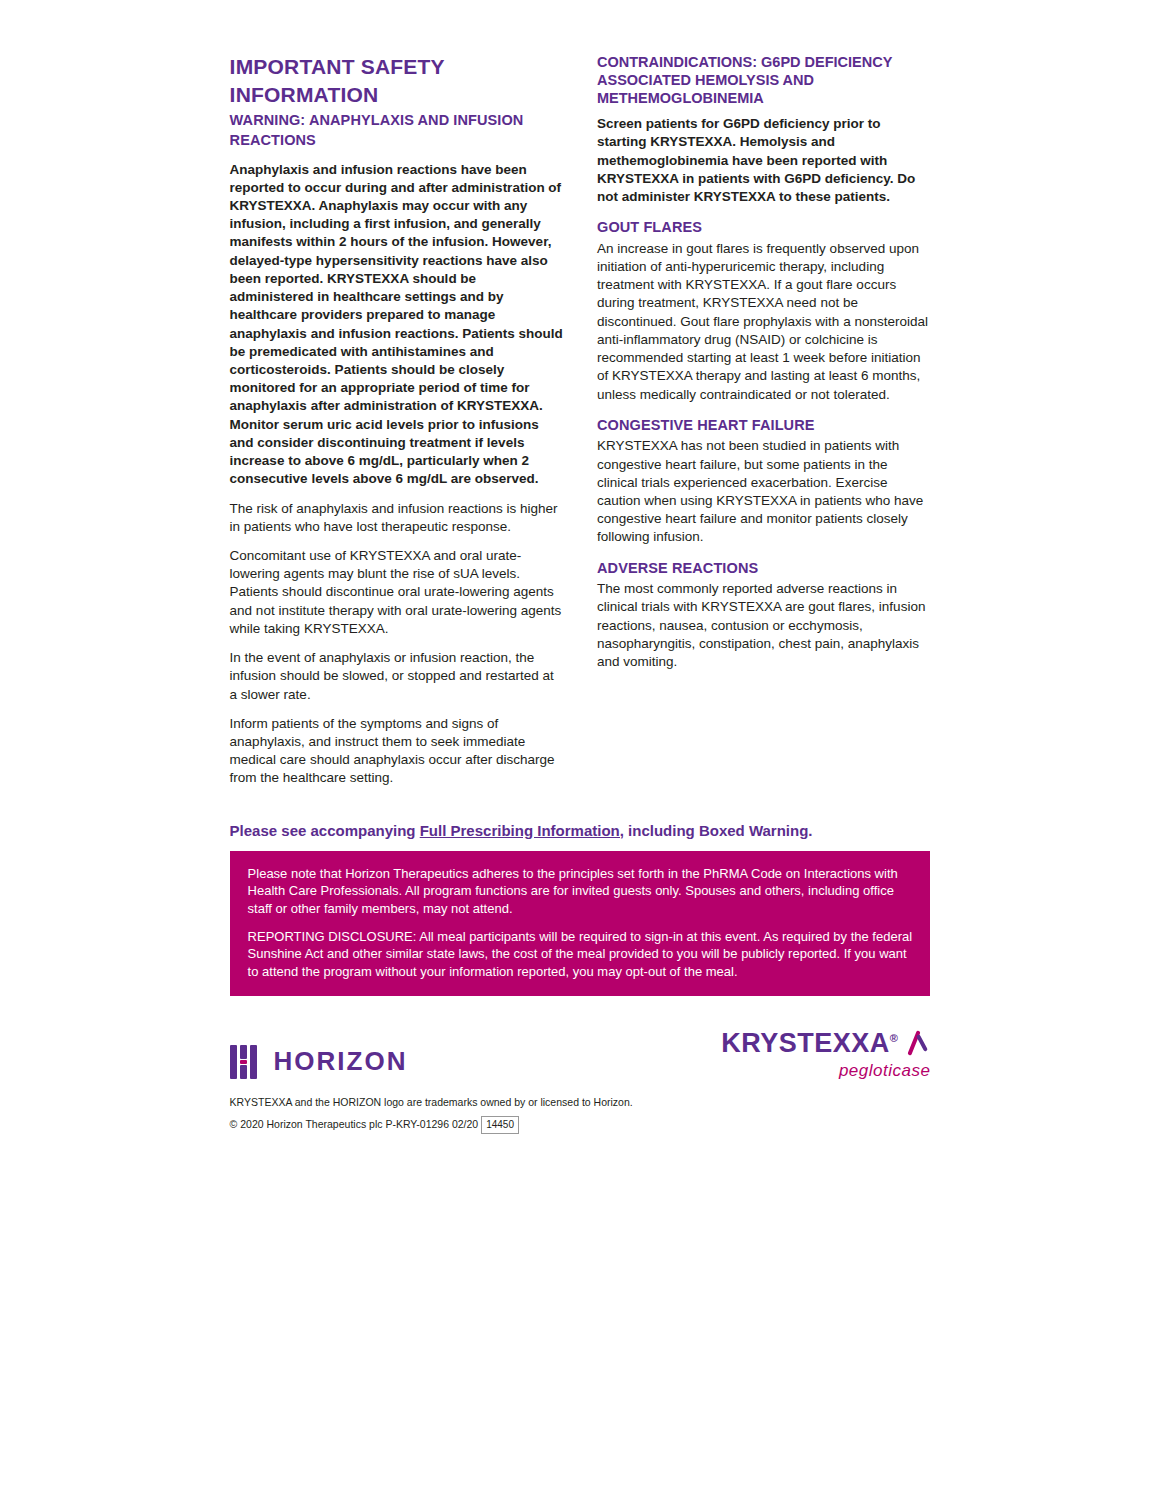IMPORTANT SAFETY INFORMATION
WARNING: ANAPHYLAXIS AND INFUSION REACTIONS
Anaphylaxis and infusion reactions have been reported to occur during and after administration of KRYSTEXXA. Anaphylaxis may occur with any infusion, including a first infusion, and generally manifests within 2 hours of the infusion. However, delayed-type hypersensitivity reactions have also been reported. KRYSTEXXA should be administered in healthcare settings and by healthcare providers prepared to manage anaphylaxis and infusion reactions. Patients should be premedicated with antihistamines and corticosteroids. Patients should be closely monitored for an appropriate period of time for anaphylaxis after administration of KRYSTEXXA. Monitor serum uric acid levels prior to infusions and consider discontinuing treatment if levels increase to above 6 mg/dL, particularly when 2 consecutive levels above 6 mg/dL are observed.
The risk of anaphylaxis and infusion reactions is higher in patients who have lost therapeutic response.
Concomitant use of KRYSTEXXA and oral urate-lowering agents may blunt the rise of sUA levels. Patients should discontinue oral urate-lowering agents and not institute therapy with oral urate-lowering agents while taking KRYSTEXXA.
In the event of anaphylaxis or infusion reaction, the infusion should be slowed, or stopped and restarted at a slower rate.
Inform patients of the symptoms and signs of anaphylaxis, and instruct them to seek immediate medical care should anaphylaxis occur after discharge from the healthcare setting.
CONTRAINDICATIONS: G6PD DEFICIENCY ASSOCIATED HEMOLYSIS AND METHEMOGLOBINEMIA
Screen patients for G6PD deficiency prior to starting KRYSTEXXA. Hemolysis and methemoglobinemia have been reported with KRYSTEXXA in patients with G6PD deficiency. Do not administer KRYSTEXXA to these patients.
Gout Flares
An increase in gout flares is frequently observed upon initiation of anti-hyperuricemic therapy, including treatment with KRYSTEXXA. If a gout flare occurs during treatment, KRYSTEXXA need not be discontinued. Gout flare prophylaxis with a nonsteroidal anti-inflammatory drug (NSAID) or colchicine is recommended starting at least 1 week before initiation of KRYSTEXXA therapy and lasting at least 6 months, unless medically contraindicated or not tolerated.
Congestive Heart Failure
KRYSTEXXA has not been studied in patients with congestive heart failure, but some patients in the clinical trials experienced exacerbation. Exercise caution when using KRYSTEXXA in patients who have congestive heart failure and monitor patients closely following infusion.
Adverse Reactions
The most commonly reported adverse reactions in clinical trials with KRYSTEXXA are gout flares, infusion reactions, nausea, contusion or ecchymosis, nasopharyngitis, constipation, chest pain, anaphylaxis and vomiting.
Please see accompanying Full Prescribing Information, including Boxed Warning.
Please note that Horizon Therapeutics adheres to the principles set forth in the PhRMA Code on Interactions with Health Care Professionals. All program functions are for invited guests only. Spouses and others, including office staff or other family members, may not attend.
REPORTING DISCLOSURE: All meal participants will be required to sign-in at this event. As required by the federal Sunshine Act and other similar state laws, the cost of the meal provided to you will be publicly reported. If you want to attend the program without your information reported, you may opt-out of the meal.
HORIZON
KRYSTEXXA®
pegloticase
KRYSTEXXA and the HORIZON logo are trademarks owned by or licensed to Horizon.
© 2020 Horizon Therapeutics plc P-KRY-01296 02/20
14450